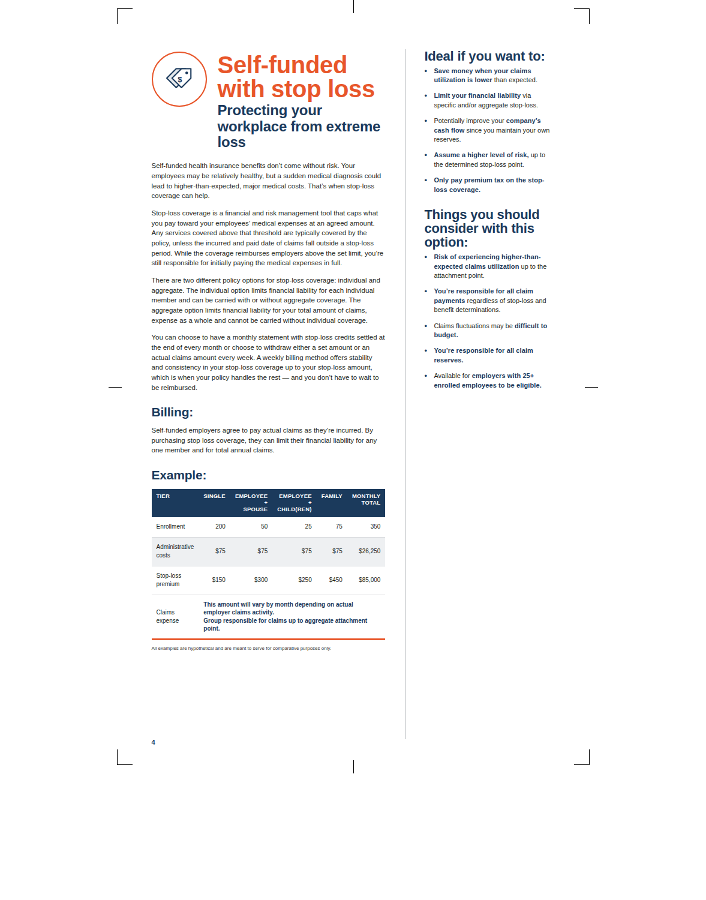$
Self-funded with stop loss
Protecting your workplace from extreme loss
Self-funded health insurance benefits don’t come without risk. Your employees may be relatively healthy, but a sudden medical diagnosis could lead to higher-than-expected, major medical costs. That’s when stop-loss coverage can help.
Stop-loss coverage is a financial and risk management tool that caps what you pay toward your employees’ medical expenses at an agreed amount. Any services covered above that threshold are typically covered by the policy, unless the incurred and paid date of claims fall outside a stop-loss period. While the coverage reimburses employers above the set limit, you’re still responsible for initially paying the medical expenses in full.
There are two different policy options for stop-loss coverage: individual and aggregate. The individual option limits financial liability for each individual member and can be carried with or without aggregate coverage. The aggregate option limits financial liability for your total amount of claims, expense as a whole and cannot be carried without individual coverage.
You can choose to have a monthly statement with stop-loss credits settled at the end of every month or choose to withdraw either a set amount or an actual claims amount every week. A weekly billing method offers stability and consistency in your stop-loss coverage up to your stop-loss amount, which is when your policy handles the rest — and you don’t have to wait to be reimbursed.
Billing:
Self-funded employers agree to pay actual claims as they’re incurred. By purchasing stop loss coverage, they can limit their financial liability for any one member and for total annual claims.
Example:
| Tier | Single | Employee + Spouse | Employee + Child(ren) | Family | Monthly Total |
| --- | --- | --- | --- | --- | --- |
| Enrollment | 200 | 50 | 25 | 75 | 350 |
| Administrative costs | $75 | $75 | $75 | $75 | $26,250 |
| Stop-loss premium | $150 | $300 | $250 | $450 | $85,000 |
| Claims expense | This amount will vary by month depending on actual employer claims activity. Group responsible for claims up to aggregate attachment point. |
All examples are hypothetical and are meant to serve for comparative purposes only.
Ideal if you want to:
Save money when your claims utilization is lower than expected.
Limit your financial liability via specific and/or aggregate stop-loss.
Potentially improve your company’s cash flow since you maintain your own reserves.
Assume a higher level of risk, up to the determined stop-loss point.
Only pay premium tax on the stop-loss coverage.
Things you should consider with this option:
Risk of experiencing higher-than-expected claims utilization up to the attachment point.
You’re responsible for all claim payments regardless of stop-loss and benefit determinations.
Claims fluctuations may be difficult to budget.
You’re responsible for all claim reserves.
Available for employers with 25+ enrolled employees to be eligible.
4